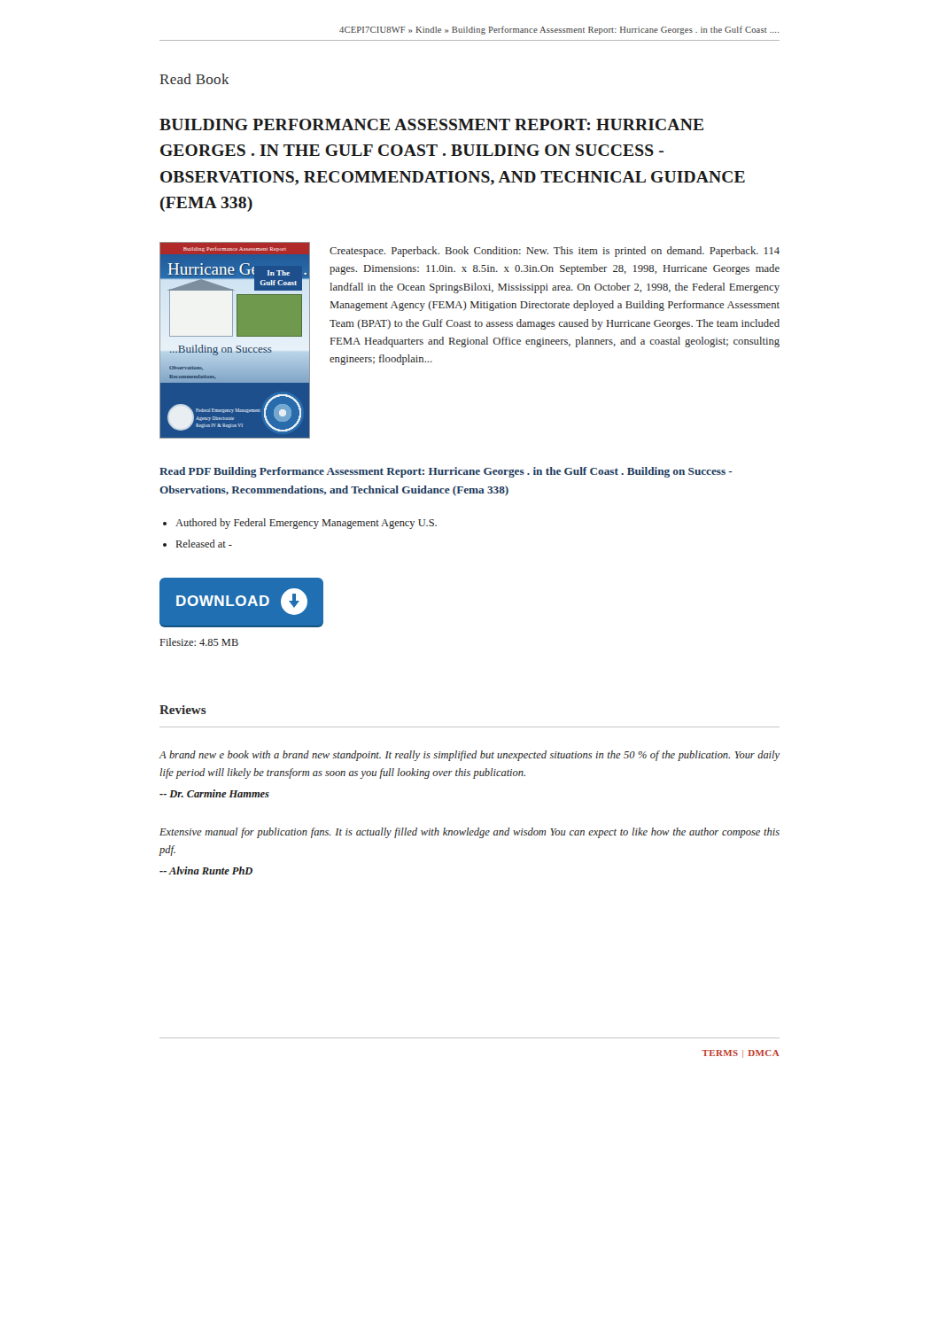4CEPI7CIU8WF » Kindle » Building Performance Assessment Report: Hurricane Georges . in the Gulf Coast ....
Read Book
BUILDING PERFORMANCE ASSESSMENT REPORT: HURRICANE GEORGES . IN THE GULF COAST . BUILDING ON SUCCESS - OBSERVATIONS, RECOMMENDATIONS, AND TECHNICAL GUIDANCE (FEMA 338)
Building Performance Assessment Report
Hurricane Georges...
In The
Gulf Coast
...Building on Success
Observations,
Recommendations,
and Technical Guidance
Federal Emergency Management
Agency Directorate
Region IV & Region VI
Createspace. Paperback. Book Condition: New. This item is printed on demand. Paperback. 114 pages. Dimensions: 11.0in. x 8.5in. x 0.3in.On September 28, 1998, Hurricane Georges made landfall in the Ocean SpringsBiloxi, Mississippi area. On October 2, 1998, the Federal Emergency Management Agency (FEMA) Mitigation Directorate deployed a Building Performance Assessment Team (BPAT) to the Gulf Coast to assess damages caused by Hurricane Georges. The team included FEMA Headquarters and Regional Office engineers, planners, and a coastal geologist; consulting engineers; floodplain...
Read PDF Building Performance Assessment Report: Hurricane Georges . in the Gulf Coast . Building on Success - Observations, Recommendations, and Technical Guidance (Fema 338)
Authored by Federal Emergency Management Agency U.S.
Released at -
DOWNLOAD
Filesize: 4.85 MB
Reviews
A brand new e book with a brand new standpoint. It really is simplified but unexpected situations in the 50 % of the publication. Your daily life period will likely be transform as soon as you full looking over this publication.
-- Dr. Carmine Hammes
Extensive manual for publication fans. It is actually filled with knowledge and wisdom You can expect to like how the author compose this pdf.
-- Alvina Runte PhD
TERMS|DMCA